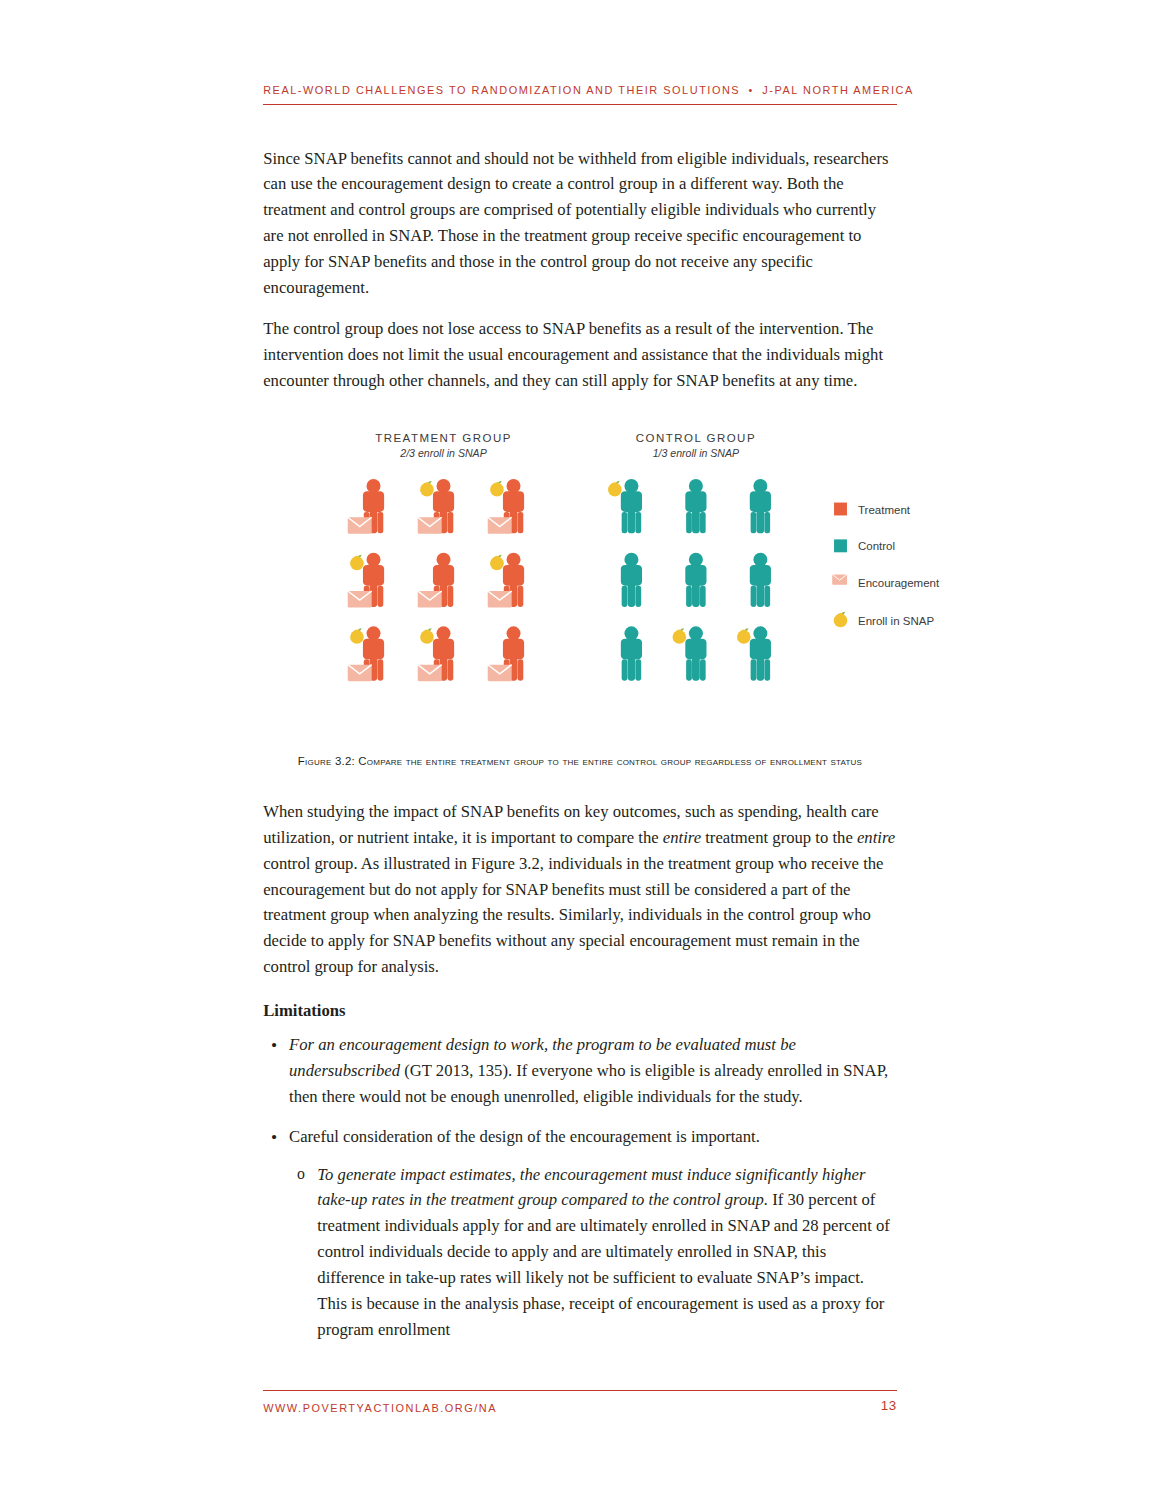Real-World Challenges to Randomization and Their Solutions • J-PAL North America
Since SNAP benefits cannot and should not be withheld from eligible individuals, researchers can use the encouragement design to create a control group in a different way. Both the treatment and control groups are comprised of potentially eligible individuals who currently are not enrolled in SNAP. Those in the treatment group receive specific encouragement to apply for SNAP benefits and those in the control group do not receive any specific encouragement.
The control group does not lose access to SNAP benefits as a result of the intervention. The intervention does not limit the usual encouragement and assistance that the individuals might encounter through other channels, and they can still apply for SNAP benefits at any time.
TREATMENT GROUP 2/3 enroll in SNAP CONTROL GROUP 1/3 enroll in SNAP Treatment Control Encouragement Enroll in SNAP
Figure 3.2: Compare the entire treatment group to the entire control group regardless of enrollment status
When studying the impact of SNAP benefits on key outcomes, such as spending, health care utilization, or nutrient intake, it is important to compare the entire treatment group to the entire control group. As illustrated in Figure 3.2, individuals in the treatment group who receive the encouragement but do not apply for SNAP benefits must still be considered a part of the treatment group when analyzing the results. Similarly, individuals in the control group who decide to apply for SNAP benefits without any special encouragement must remain in the control group for analysis.
Limitations
For an encouragement design to work, the program to be evaluated must be undersubscribed (GT 2013, 135). If everyone who is eligible is already enrolled in SNAP, then there would not be enough unenrolled, eligible individuals for the study.
Careful consideration of the design of the encouragement is important.
To generate impact estimates, the encouragement must induce significantly higher take-up rates in the treatment group compared to the control group. If 30 percent of treatment individuals apply for and are ultimately enrolled in SNAP and 28 percent of control individuals decide to apply and are ultimately enrolled in SNAP, this difference in take-up rates will likely not be sufficient to evaluate SNAP’s impact. This is because in the analysis phase, receipt of encouragement is used as a proxy for program enrollment
www.povertyactionlab.org/na
13